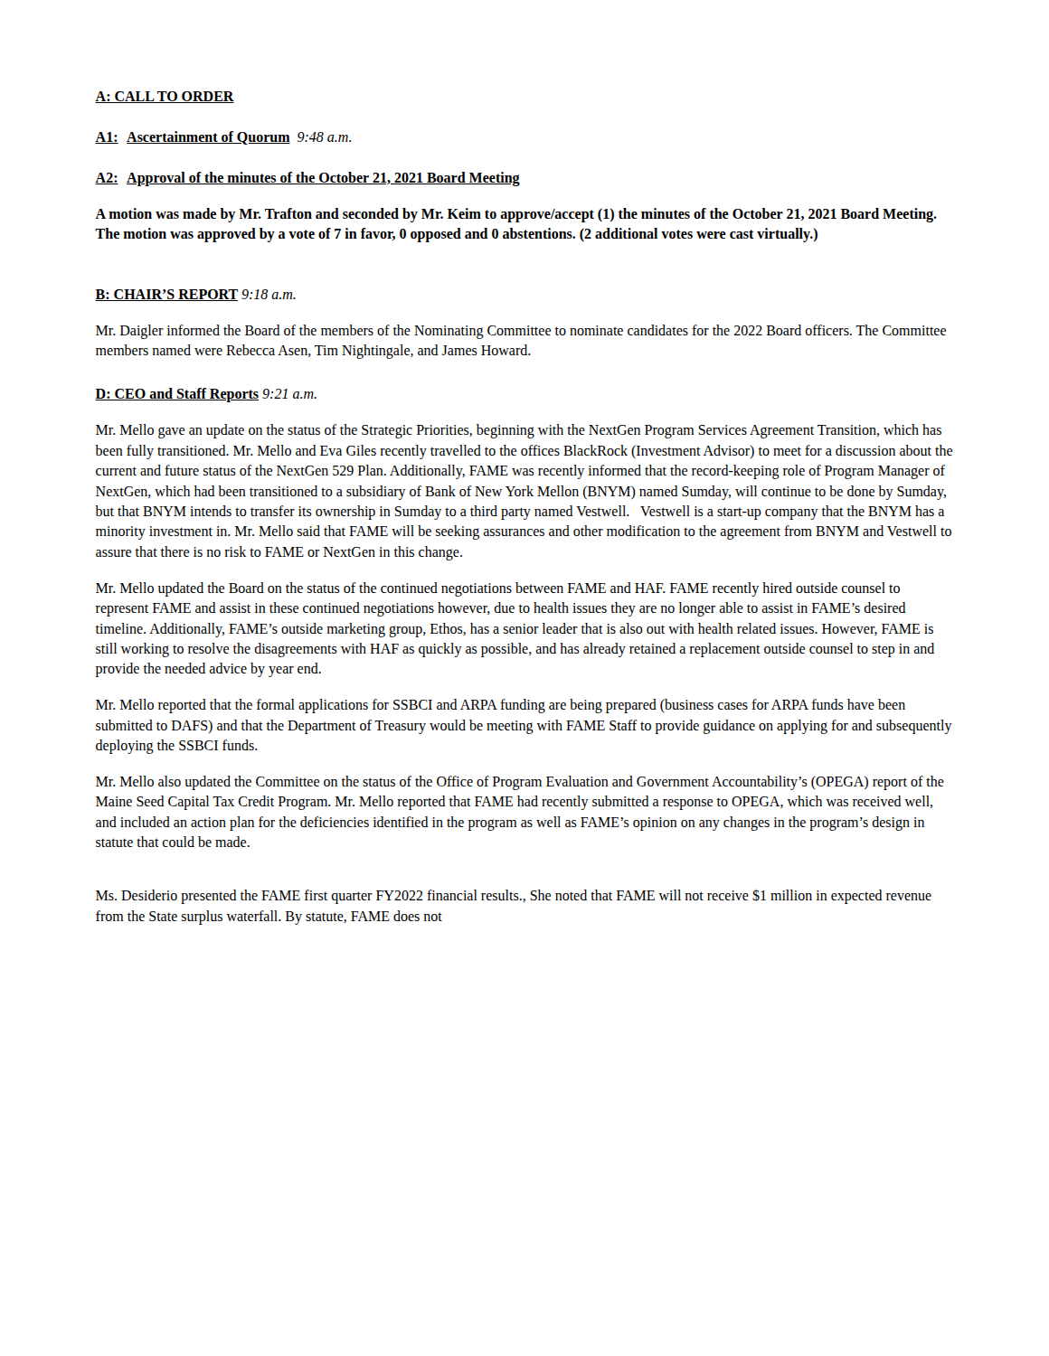A: CALL TO ORDER
A1: Ascertainment of Quorum 9:48 a.m.
A2: Approval of the minutes of the October 21, 2021 Board Meeting
A motion was made by Mr. Trafton and seconded by Mr. Keim to approve/accept (1) the minutes of the October 21, 2021 Board Meeting. The motion was approved by a vote of 7 in favor, 0 opposed and 0 abstentions. (2 additional votes were cast virtually.)
B: CHAIR’S REPORT 9:18 a.m.
Mr. Daigler informed the Board of the members of the Nominating Committee to nominate candidates for the 2022 Board officers. The Committee members named were Rebecca Asen, Tim Nightingale, and James Howard.
D: CEO and Staff Reports 9:21 a.m.
Mr. Mello gave an update on the status of the Strategic Priorities, beginning with the NextGen Program Services Agreement Transition, which has been fully transitioned. Mr. Mello and Eva Giles recently travelled to the offices BlackRock (Investment Advisor) to meet for a discussion about the current and future status of the NextGen 529 Plan. Additionally, FAME was recently informed that the record-keeping role of Program Manager of NextGen, which had been transitioned to a subsidiary of Bank of New York Mellon (BNYM) named Sumday, will continue to be done by Sumday, but that BNYM intends to transfer its ownership in Sumday to a third party named Vestwell. Vestwell is a start-up company that the BNYM has a minority investment in. Mr. Mello said that FAME will be seeking assurances and other modification to the agreement from BNYM and Vestwell to assure that there is no risk to FAME or NextGen in this change.
Mr. Mello updated the Board on the status of the continued negotiations between FAME and HAF. FAME recently hired outside counsel to represent FAME and assist in these continued negotiations however, due to health issues they are no longer able to assist in FAME’s desired timeline. Additionally, FAME’s outside marketing group, Ethos, has a senior leader that is also out with health related issues. However, FAME is still working to resolve the disagreements with HAF as quickly as possible, and has already retained a replacement outside counsel to step in and provide the needed advice by year end.
Mr. Mello reported that the formal applications for SSBCI and ARPA funding are being prepared (business cases for ARPA funds have been submitted to DAFS) and that the Department of Treasury would be meeting with FAME Staff to provide guidance on applying for and subsequently deploying the SSBCI funds.
Mr. Mello also updated the Committee on the status of the Office of Program Evaluation and Government Accountability’s (OPEGA) report of the Maine Seed Capital Tax Credit Program. Mr. Mello reported that FAME had recently submitted a response to OPEGA, which was received well, and included an action plan for the deficiencies identified in the program as well as FAME’s opinion on any changes in the program’s design in statute that could be made.
Ms. Desiderio presented the FAME first quarter FY2022 financial results., She noted that FAME will not receive $1 million in expected revenue from the State surplus waterfall. By statute, FAME does not